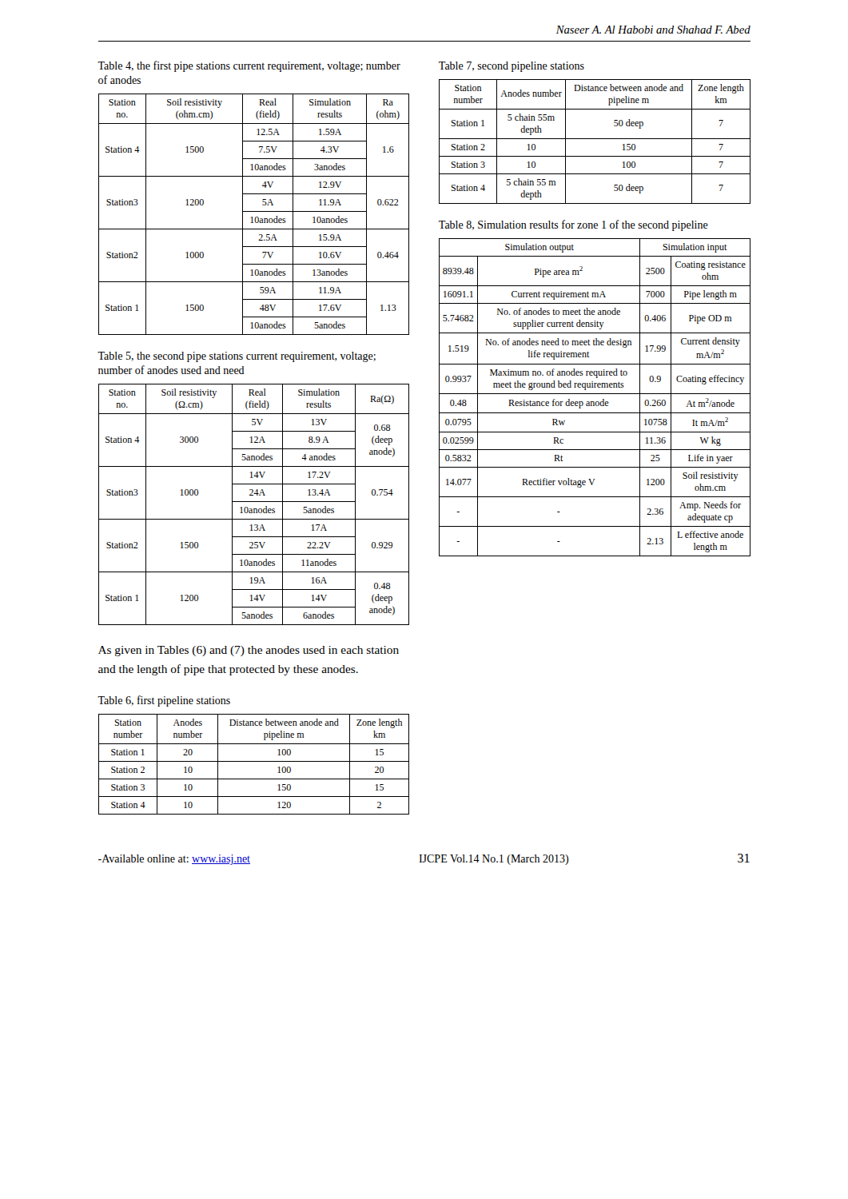Naseer A. Al Habobi and Shahad F. Abed
Table 4, the first pipe stations current requirement, voltage; number of anodes
| Station no. | Soil resistivity (ohm.cm) | Real (field) | Simulation results | Ra (ohm) |
| --- | --- | --- | --- | --- |
| Station 4 | 1500 | 12.5A | 1.59A | 1.6 |
| 7.5V | 4.3V |
| 10anodes | 3anodes |
| Station3 | 1200 | 4V | 12.9V | 0.622 |
| 5A | 11.9A |
| 10anodes | 10anodes |
| Station2 | 1000 | 2.5A | 15.9A | 0.464 |
| 7V | 10.6V |
| 10anodes | 13anodes |
| Station 1 | 1500 | 59A | 11.9A | 1.13 |
| 48V | 17.6V |
| 10anodes | 5anodes |
Table 5, the second pipe stations current requirement, voltage; number of anodes used and need
| Station no. | Soil resistivity (Ω.cm) | Real (field) | Simulation results | Ra(Ω) |
| --- | --- | --- | --- | --- |
| Station 4 | 3000 | 5V | 13V | 0.68 (deep anode) |
| 12A | 8.9 A |
| 5anodes | 4 anodes |
| Station3 | 1000 | 14V | 17.2V | 0.754 |
| 24A | 13.4A |
| 10anodes | 5anodes |
| Station2 | 1500 | 13A | 17A | 0.929 |
| 25V | 22.2V |
| 10anodes | 11anodes |
| Station 1 | 1200 | 19A | 16A | 0.48 (deep anode) |
| 14V | 14V |
| 5anodes | 6anodes |
As given in Tables (6) and (7) the anodes used in each station and the length of pipe that protected by these anodes.
Table 6, first pipeline stations
| Station number | Anodes number | Distance between anode and pipeline m | Zone length km |
| --- | --- | --- | --- |
| Station 1 | 20 | 100 | 15 |
| Station 2 | 10 | 100 | 20 |
| Station 3 | 10 | 150 | 15 |
| Station 4 | 10 | 120 | 2 |
Table 7, second pipeline stations
| Station number | Anodes number | Distance between anode and pipeline m | Zone length km |
| --- | --- | --- | --- |
| Station 1 | 5 chain 55m depth | 50 deep | 7 |
| Station 2 | 10 | 150 | 7 |
| Station 3 | 10 | 100 | 7 |
| Station 4 | 5 chain 55 m depth | 50 deep | 7 |
Table 8, Simulation results for zone 1 of the second pipeline
| Simulation output | Simulation input |
| --- | --- |
| 8939.48 | Pipe area m 2 | 2500 | Coating resistance ohm |
| 16091.1 | Current requirement mA | 7000 | Pipe length m |
| 5.74682 | No. of anodes to meet the anode supplier current density | 0.406 | Pipe OD m |
| 1.519 | No. of anodes need to meet the design life requirement | 17.99 | Current density mA/m 2 |
| 0.9937 | Maximum no. of anodes required to meet the ground bed requirements | 0.9 | Coating effecincy |
| 0.48 | Resistance for deep anode | 0.260 | At m 2 /anode |
| 0.0795 | Rw | 10758 | It mA/m 2 |
| 0.02599 | Rc | 11.36 | W kg |
| 0.5832 | Rt | 25 | Life in yaer |
| 14.077 | Rectifier voltage V | 1200 | Soil resistivity ohm.cm |
| - | - | 2.36 | Amp. Needs for adequate cp |
| - | - | 2.13 | L effective anode length m |
-Available online at: www.iasj.net
IJCPE Vol.14 No.1 (March 2013)
31